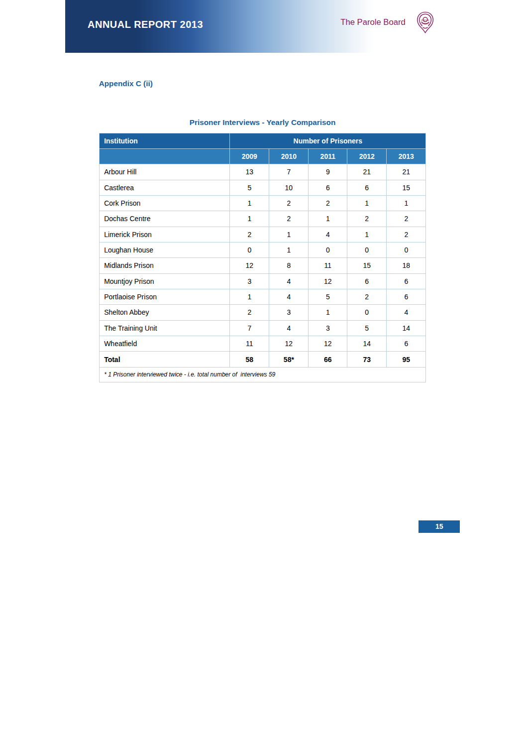ANNUAL REPORT 2013
The Parole Board
parole board
Appendix C (ii)
Prisoner Interviews - Yearly Comparison
| Institution | Number of Prisoners |
| --- | --- |
| | 2009 | 2010 | 2011 | 2012 | 2013 |
| Arbour Hill | 13 | 7 | 9 | 21 | 21 |
| Castlerea | 5 | 10 | 6 | 6 | 15 |
| Cork Prison | 1 | 2 | 2 | 1 | 1 |
| Dochas Centre | 1 | 2 | 1 | 2 | 2 |
| Limerick Prison | 2 | 1 | 4 | 1 | 2 |
| Loughan House | 0 | 1 | 0 | 0 | 0 |
| Midlands Prison | 12 | 8 | 11 | 15 | 18 |
| Mountjoy Prison | 3 | 4 | 12 | 6 | 6 |
| Portlaoise Prison | 1 | 4 | 5 | 2 | 6 |
| Shelton Abbey | 2 | 3 | 1 | 0 | 4 |
| The Training Unit | 7 | 4 | 3 | 5 | 14 |
| Wheatfield | 11 | 12 | 12 | 14 | 6 |
| Total | 58 | 58* | 66 | 73 | 95 |
| * 1 Prisoner interviewed twice - i.e. total number of interviews 59 |
15